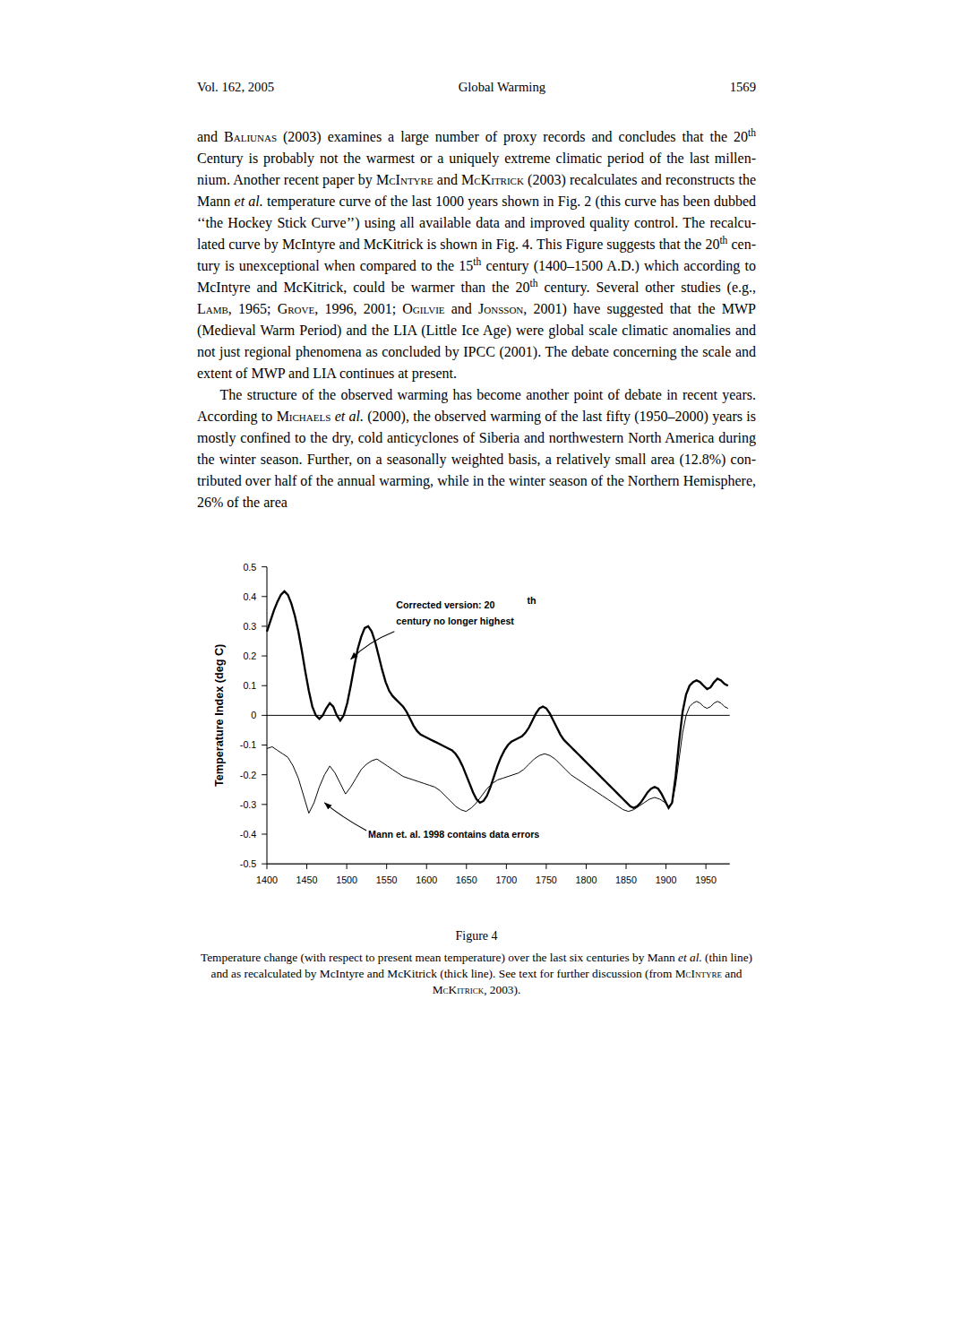Vol. 162, 2005 Global Warming 1569
and Baliunas (2003) examines a large number of proxy records and concludes that the 20th Century is probably not the warmest or a uniquely extreme climatic period of the last millennium. Another recent paper by McIntyre and McKitrick (2003) recalculates and reconstructs the Mann et al. temperature curve of the last 1000 years shown in Fig. 2 (this curve has been dubbed ‘‘the Hockey Stick Curve’’) using all available data and improved quality control. The recalculated curve by McIntyre and McKitrick is shown in Fig. 4. This Figure suggests that the 20th century is unexceptional when compared to the 15th century (1400–1500 A.D.) which according to McIntyre and McKitrick, could be warmer than the 20th century. Several other studies (e.g., Lamb, 1965; Grove, 1996, 2001; Ogilvie and Jonsson, 2001) have suggested that the MWP (Medieval Warm Period) and the LIA (Little Ice Age) were global scale climatic anomalies and not just regional phenomena as concluded by IPCC (2001). The debate concerning the scale and extent of MWP and LIA continues at present.
The structure of the observed warming has become another point of debate in recent years. According to Michaels et al. (2000), the observed warming of the last fifty (1950–2000) years is mostly confined to the dry, cold anticyclones of Siberia and northwestern North America during the winter season. Further, on a seasonally weighted basis, a relatively small area (12.8%) contributed over half of the annual warming, while in the winter season of the Northern Hemisphere, 26% of the area
0.5 0.4 0.3 0.2 0.1 0 -0.1 -0.2 -0.3 -0.4 -0.5 1400 1450 1500 1550 1600 1650 1700 1750 1800 1850 1900 1950 Temperature Index (deg C) Corrected version: 20 th century no longer highest Mann et. al. 1998 contains data errors
Figure 4 Temperature change (with respect to present mean temperature) over the last six centuries by Mann et al. (thin line) and as recalculated by McIntyre and McKitrick (thick line). See text for further discussion (from McIntyre and McKitrick, 2003).